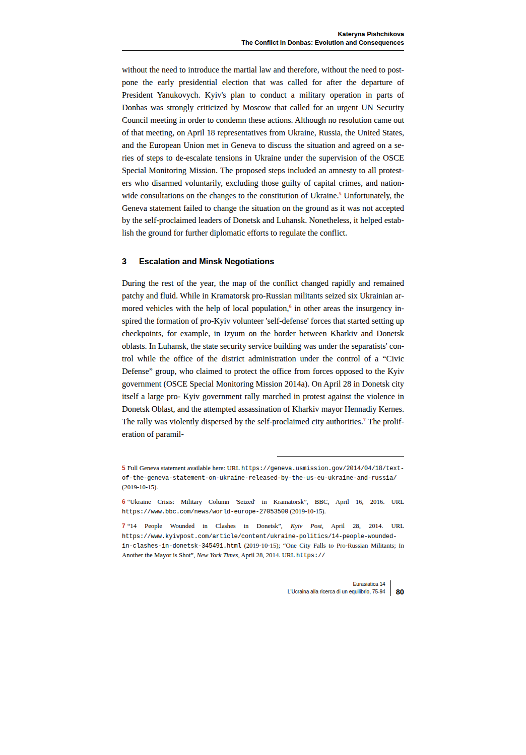Kateryna Pishchikova
The Conflict in Donbas: Evolution and Consequences
without the need to introduce the martial law and therefore, without the need to postpone the early presidential election that was called for after the departure of President Yanukovych. Kyiv's plan to conduct a military operation in parts of Donbas was strongly criticized by Moscow that called for an urgent UN Security Council meeting in order to condemn these actions. Although no resolution came out of that meeting, on April 18 representatives from Ukraine, Russia, the United States, and the European Union met in Geneva to discuss the situation and agreed on a series of steps to de-escalate tensions in Ukraine under the supervision of the OSCE Special Monitoring Mission. The proposed steps included an amnesty to all protesters who disarmed voluntarily, excluding those guilty of capital crimes, and nationwide consultations on the changes to the constitution of Ukraine.5 Unfortunately, the Geneva statement failed to change the situation on the ground as it was not accepted by the self-proclaimed leaders of Donetsk and Luhansk. Nonetheless, it helped establish the ground for further diplomatic efforts to regulate the conflict.
3 Escalation and Minsk Negotiations
During the rest of the year, the map of the conflict changed rapidly and remained patchy and fluid. While in Kramatorsk pro-Russian militants seized six Ukrainian armored vehicles with the help of local population,6 in other areas the insurgency inspired the formation of pro-Kyiv volunteer 'self-defense' forces that started setting up checkpoints, for example, in Izyum on the border between Kharkiv and Donetsk oblasts. In Luhansk, the state security service building was under the separatists' control while the office of the district administration under the control of a “Civic Defense” group, who claimed to protect the office from forces opposed to the Kyiv government (OSCE Special Monitoring Mission 2014a). On April 28 in Donetsk city itself a large pro- Kyiv government rally marched in protest against the violence in Donetsk Oblast, and the attempted assassination of Kharkiv mayor Hennadiy Kernes. The rally was violently dispersed by the self-proclaimed city authorities.7 The proliferation of paramil-
5 Full Geneva statement available here: URL https://geneva.usmission.gov/2014/04/18/text-of-the-geneva-statement-on-ukraine-released-by-the-us-eu-ukraine-and-russia/ (2019-10-15).
6“Ukraine Crisis: Military Column 'Seized' in Kramatorsk”, BBC, April 16, 2016. URL https://www.bbc.com/news/world-europe-27053500 (2019-10-15).
7“14 People Wounded in Clashes in Donetsk”, Kyiv Post, April 28, 2014. URL https://www.kyivpost.com/article/content/ukraine-politics/14-people-wounded-in-clashes-in-donetsk-345491.html (2019-10-15); “One City Falls to Pro-Russian Militants; In Another the Mayor is Shot”, New York Times, April 28, 2014. URL https://
Eurasiatica 14
L'Ucraina alla ricerca di un equilibrio, 75-94
80